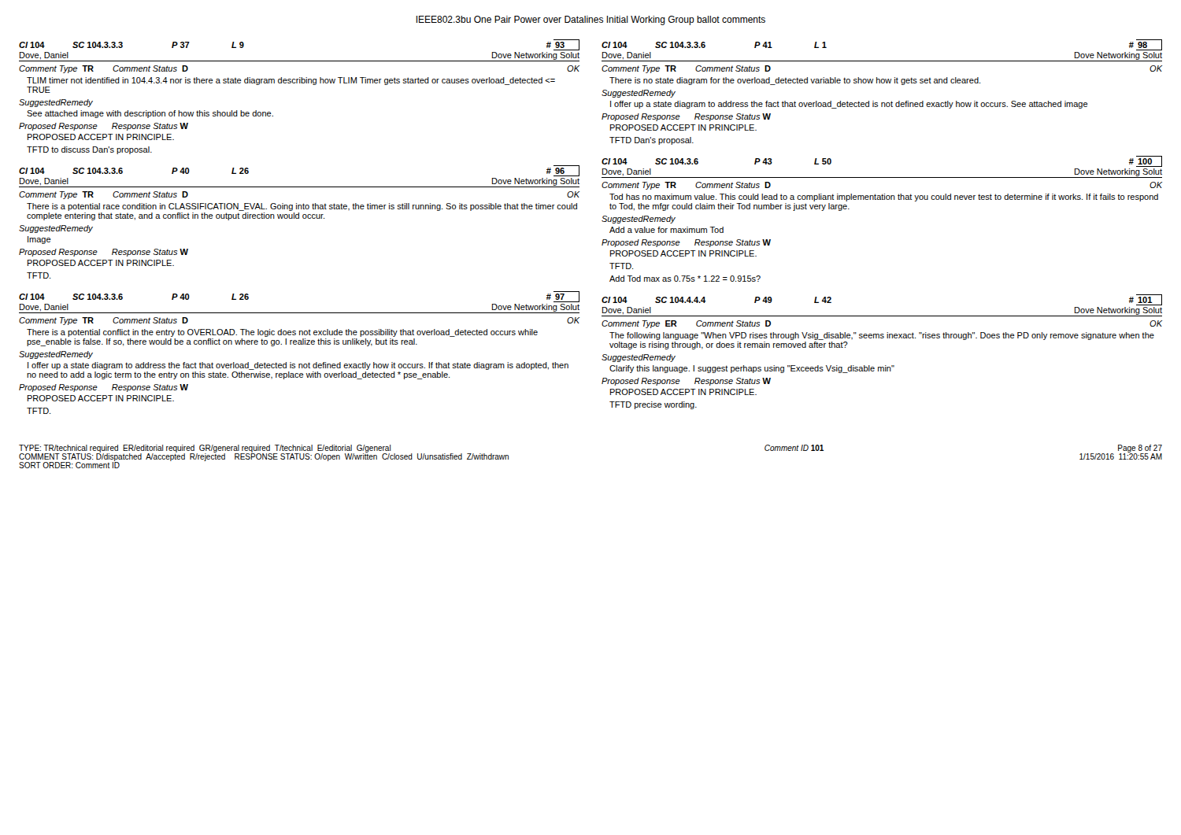IEEE802.3bu One Pair Power over Datalines Initial Working Group ballot comments
Cl 104 SC 104.3.3.3 P 37 L 9 # 93
Dove, Daniel Dove Networking Solut
Comment Type TR Comment Status D OK
TLIM timer not identified in 104.4.3.4 nor is there a state diagram describing how TLIM Timer gets started or causes overload_detected <= TRUE
SuggestedRemedy
See attached image with description of how this should be done.
Proposed Response Response Status W
PROPOSED ACCEPT IN PRINCIPLE.
TFTD to discuss Dan's proposal.
Cl 104 SC 104.3.3.6 P 40 L 26 # 96
Dove, Daniel Dove Networking Solut
Comment Type TR Comment Status D OK
There is a potential race condition in CLASSIFICATION_EVAL. Going into that state, the timer is still running. So its possible that the timer could complete entering that state, and a conflict in the output direction would occur.
SuggestedRemedy
Image
Proposed Response Response Status W
PROPOSED ACCEPT IN PRINCIPLE.
TFTD.
Cl 104 SC 104.3.3.6 P 40 L 26 # 97
Dove, Daniel Dove Networking Solut
Comment Type TR Comment Status D OK
There is a potential conflict in the entry to OVERLOAD. The logic does not exclude the possibility that overload_detected occurs while pse_enable is false. If so, there would be a conflict on where to go. I realize this is unlikely, but its real.
SuggestedRemedy
I offer up a state diagram to address the fact that overload_detected is not defined exactly how it occurs. If that state diagram is adopted, then no need to add a logic term to the entry on this state. Otherwise, replace with overload_detected * pse_enable.
Proposed Response Response Status W
PROPOSED ACCEPT IN PRINCIPLE.
TFTD.
Cl 104 SC 104.3.3.6 P 41 L 1 # 98
Dove, Daniel Dove Networking Solut
Comment Type TR Comment Status D OK
There is no state diagram for the overload_detected variable to show how it gets set and cleared.
SuggestedRemedy
I offer up a state diagram to address the fact that overload_detected is not defined exactly how it occurs. See attached image
Proposed Response Response Status W
PROPOSED ACCEPT IN PRINCIPLE.
TFTD Dan's proposal.
Cl 104 SC 104.3.6 P 43 L 50 # 100
Dove, Daniel Dove Networking Solut
Comment Type TR Comment Status D OK
Tod has no maximum value. This could lead to a compliant implementation that you could never test to determine if it works. If it fails to respond to Tod, the mfgr could claim their Tod number is just very large.
SuggestedRemedy
Add a value for maximum Tod
Proposed Response Response Status W
PROPOSED ACCEPT IN PRINCIPLE.
TFTD.
Add Tod max as 0.75s * 1.22 = 0.915s?
Cl 104 SC 104.4.4.4 P 49 L 42 # 101
Dove, Daniel Dove Networking Solut
Comment Type ER Comment Status D OK
The following language "When VPD rises through Vsig_disable," seems inexact. "rises through". Does the PD only remove signature when the voltage is rising through, or does it remain removed after that?
SuggestedRemedy
Clarify this language. I suggest perhaps using "Exceeds Vsig_disable min"
Proposed Response Response Status W
PROPOSED ACCEPT IN PRINCIPLE.
TFTD precise wording.
TYPE: TR/technical required ER/editorial required GR/general required T/technical E/editorial G/general
COMMENT STATUS: D/dispatched A/accepted R/rejected RESPONSE STATUS: O/open W/written C/closed U/unsatisfied Z/withdrawn
SORT ORDER: Comment ID
Comment ID 101
Page 8 of 27
1/15/2016 11:20:55 AM